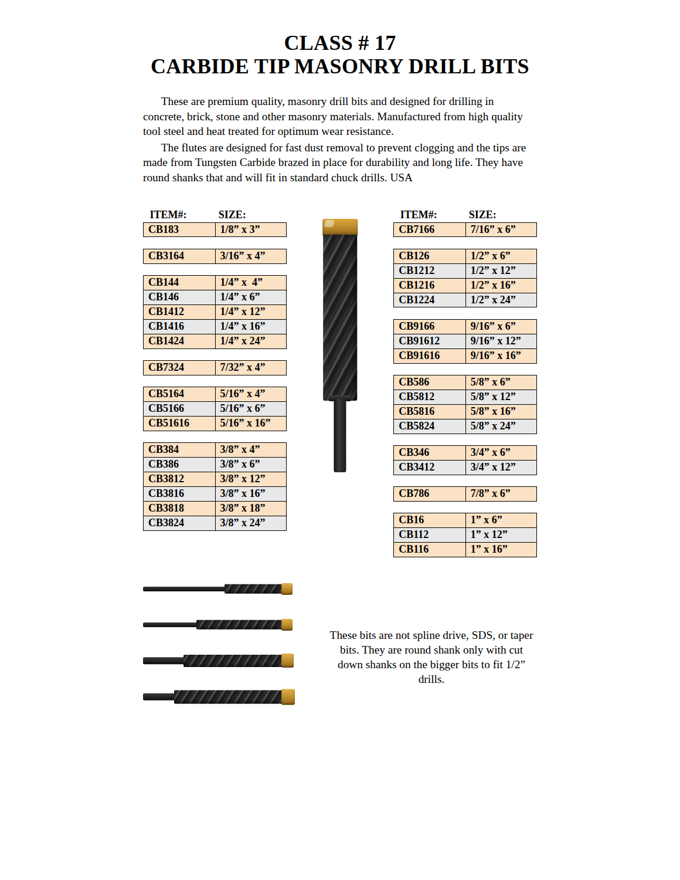CLASS # 17 CARBIDE TIP MASONRY DRILL BITS
These are premium quality, masonry drill bits and designed for drilling in concrete, brick, stone and other masonry materials. Manufactured from high quality tool steel and heat treated for optimum wear resistance.
The flutes are designed for fast dust removal to prevent clogging and the tips are made from Tungsten Carbide brazed in place for durability and long life. They have round shanks that and will fit in standard chuck drills. USA
ITEM#: SIZE:
| CB183 | 1/8” x 3” |
| CB3164 | 3/16” x 4” |
| CB144 | 1/4” x 4” |
| CB146 | 1/4” x 6” |
| CB1412 | 1/4” x 12” |
| CB1416 | 1/4” x 16” |
| CB1424 | 1/4” x 24” |
| CB7324 | 7/32” x 4” |
| CB5164 | 5/16” x 4” |
| CB5166 | 5/16” x 6” |
| CB51616 | 5/16” x 16” |
| CB384 | 3/8” x 4” |
| CB386 | 3/8” x 6” |
| CB3812 | 3/8” x 12” |
| CB3816 | 3/8” x 16” |
| CB3818 | 3/8” x 18” |
| CB3824 | 3/8” x 24” |
ITEM#: SIZE:
| CB7166 | 7/16” x 6” |
| CB126 | 1/2” x 6” |
| CB1212 | 1/2” x 12” |
| CB1216 | 1/2” x 16” |
| CB1224 | 1/2” x 24” |
| CB9166 | 9/16” x 6” |
| CB91612 | 9/16” x 12” |
| CB91616 | 9/16” x 16” |
| CB586 | 5/8” x 6” |
| CB5812 | 5/8” x 12” |
| CB5816 | 5/8” x 16” |
| CB5824 | 5/8” x 24” |
| CB346 | 3/4” x 6” |
| CB3412 | 3/4” x 12” |
| CB786 | 7/8” x 6” |
| CB16 | 1” x 6” |
| CB112 | 1” x 12” |
| CB116 | 1” x 16” |
These bits are not spline drive, SDS, or taper bits. They are round shank only with cut down shanks on the bigger bits to fit 1/2” drills.